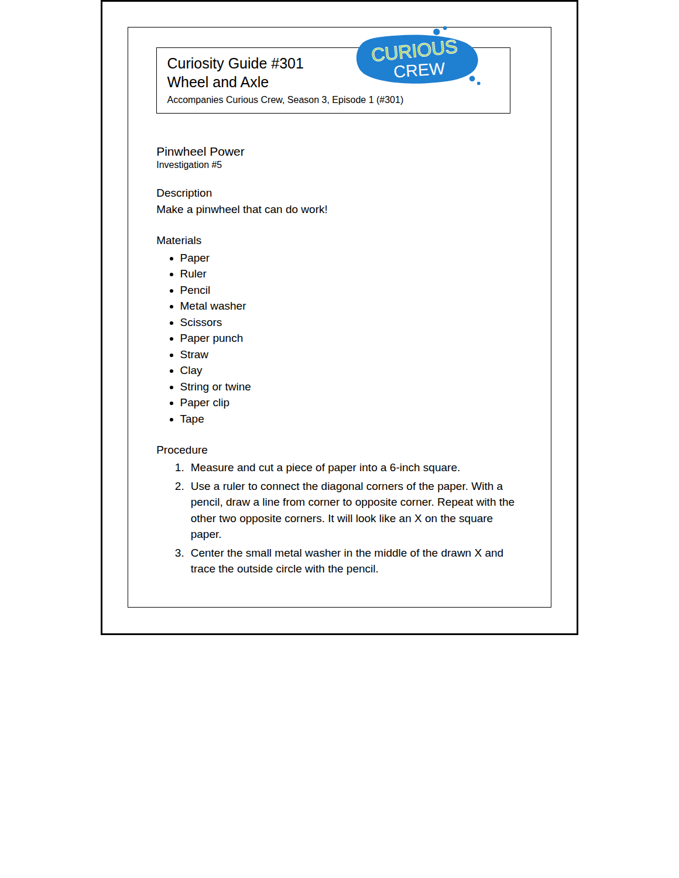CURIOUS CREW
Curiosity Guide #301
Wheel and Axle
Accompanies Curious Crew, Season 3, Episode 1 (#301)
Pinwheel Power
Investigation #5
Description
Make a pinwheel that can do work!
Materials
Paper
Ruler
Pencil
Metal washer
Scissors
Paper punch
Straw
Clay
String or twine
Paper clip
Tape
Procedure
Measure and cut a piece of paper into a 6-inch square.
Use a ruler to connect the diagonal corners of the paper. With a pencil, draw a line from corner to opposite corner. Repeat with the other two opposite corners. It will look like an X on the square paper.
Center the small metal washer in the middle of the drawn X and trace the outside circle with the pencil.